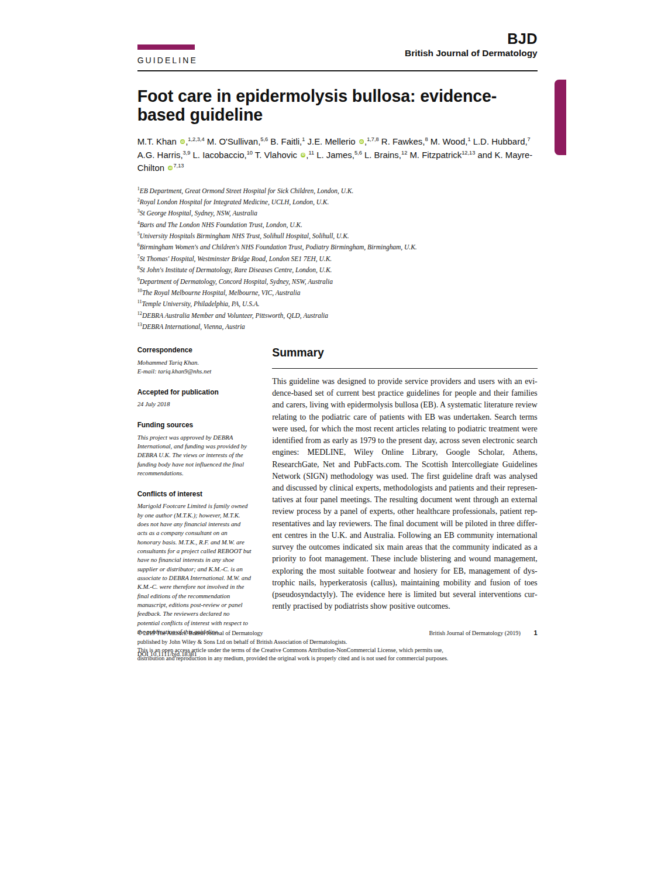Guideline
BJD
British Journal of Dermatology
Foot care in epidermolysis bullosa: evidence-based guideline
M.T. Khan ,1,2,3,4 M. O'Sullivan,5,6 B. Faitli,1 J.E. Mellerio ,1,7,8 R. Fawkes,8 M. Wood,1 L.D. Hubbard,7 A.G. Harris,3,9 L. Iacobaccio,10 T. Vlahovic ,11 L. James,5,6 L. Brains,12 M. Fitzpatrick12,13 and K. Mayre-Chilton 7,13
1EB Department, Great Ormond Street Hospital for Sick Children, London, U.K.
2Royal London Hospital for Integrated Medicine, UCLH, London, U.K.
3St George Hospital, Sydney, NSW, Australia
4Barts and The London NHS Foundation Trust, London, U.K.
5University Hospitals Birmingham NHS Trust, Solihull Hospital, Solihull, U.K.
6Birmingham Women's and Children's NHS Foundation Trust, Podiatry Birmingham, Birmingham, U.K.
7St Thomas' Hospital, Westminster Bridge Road, London SE1 7EH, U.K.
8St John's Institute of Dermatology, Rare Diseases Centre, London, U.K.
9Department of Dermatology, Concord Hospital, Sydney, NSW, Australia
10The Royal Melbourne Hospital, Melbourne, VIC, Australia
11Temple University, Philadelphia, PA, U.S.A.
12DEBRA Australia Member and Volunteer, Pittsworth, QLD, Australia
13DEBRA International, Vienna, Austria
Correspondence
Mohammed Tariq Khan.
E-mail: tariq.khan9@nhs.net
Accepted for publication
24 July 2018
Funding sources
This project was approved by DEBRA International, and funding was provided by DEBRA U.K. The views or interests of the funding body have not influenced the final recommendations.
Conflicts of interest
Marigold Footcare Limited is family owned by one author (M.T.K.); however, M.T.K. does not have any financial interests and acts as a company consultant on an honorary basis. M.T.K., R.F. and M.W. are consultants for a project called REBOOT but have no financial interests in any shoe supplier or distributor; and K.M.-C. is an associate to DEBRA International. M.W. and K.M.-C. were therefore not involved in the final editions of the recommendation manuscript, editions post-review or panel feedback. The reviewers declared no potential conflicts of interest with respect to the publication of this guideline.
DOI 10.1111/bjd.18381
Summary
This guideline was designed to provide service providers and users with an evidence-based set of current best practice guidelines for people and their families and carers, living with epidermolysis bullosa (EB). A systematic literature review relating to the podiatric care of patients with EB was undertaken. Search terms were used, for which the most recent articles relating to podiatric treatment were identified from as early as 1979 to the present day, across seven electronic search engines: MEDLINE, Wiley Online Library, Google Scholar, Athens, ResearchGate, Net and PubFacts.com. The Scottish Intercollegiate Guidelines Network (SIGN) methodology was used. The first guideline draft was analysed and discussed by clinical experts, methodologists and patients and their representatives at four panel meetings. The resulting document went through an external review process by a panel of experts, other healthcare professionals, patient representatives and lay reviewers. The final document will be piloted in three different centres in the U.K. and Australia. Following an EB community international survey the outcomes indicated six main areas that the community indicated as a priority to foot management. These include blistering and wound management, exploring the most suitable footwear and hosiery for EB, management of dystrophic nails, hyperkeratosis (callus), maintaining mobility and fusion of toes (pseudosyndactyly). The evidence here is limited but several interventions currently practised by podiatrists show positive outcomes.
© 2019 The Authors. British Journal of Dermatology
British Journal of Dermatology (2019)1
published by John Wiley & Sons Ltd on behalf of British Association of Dermatologists.
This is an open access article under the terms of the Creative Commons Attribution-NonCommercial License, which permits use,
distribution and reproduction in any medium, provided the original work is properly cited and is not used for commercial purposes.